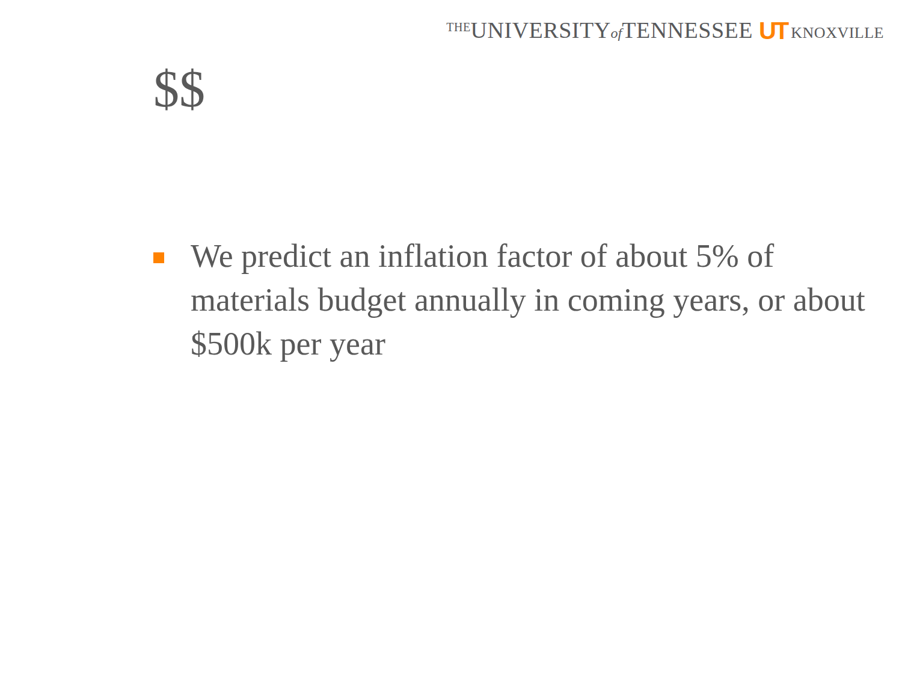THE UNIVERSITY of TENNESSEE UT KNOXVILLE
$$
We predict an inflation factor of about 5% of materials budget annually in coming years, or about $500k per year